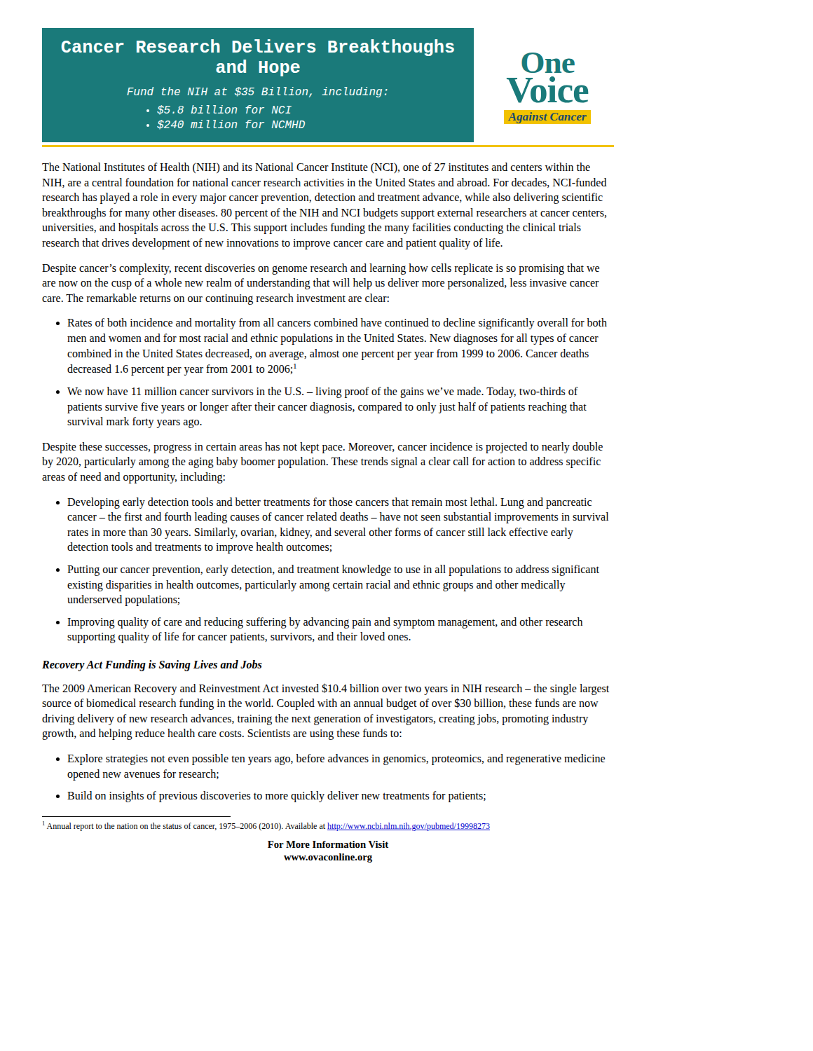Cancer Research Delivers Breakthoughs
and Hope
Fund the NIH at $35 Billion, including:
$5.8 billion for NCI
$240 million for NCMHD
One Voice Against Cancer
The National Institutes of Health (NIH) and its National Cancer Institute (NCI), one of 27 institutes and centers within the NIH, are a central foundation for national cancer research activities in the United States and abroad. For decades, NCI-funded research has played a role in every major cancer prevention, detection and treatment advance, while also delivering scientific breakthroughs for many other diseases. 80 percent of the NIH and NCI budgets support external researchers at cancer centers, universities, and hospitals across the U.S. This support includes funding the many facilities conducting the clinical trials research that drives development of new innovations to improve cancer care and patient quality of life.
Despite cancer’s complexity, recent discoveries on genome research and learning how cells replicate is so promising that we are now on the cusp of a whole new realm of understanding that will help us deliver more personalized, less invasive cancer care. The remarkable returns on our continuing research investment are clear:
Rates of both incidence and mortality from all cancers combined have continued to decline significantly overall for both men and women and for most racial and ethnic populations in the United States. New diagnoses for all types of cancer combined in the United States decreased, on average, almost one percent per year from 1999 to 2006. Cancer deaths decreased 1.6 percent per year from 2001 to 2006;1
We now have 11 million cancer survivors in the U.S. – living proof of the gains we’ve made. Today, two-thirds of patients survive five years or longer after their cancer diagnosis, compared to only just half of patients reaching that survival mark forty years ago.
Despite these successes, progress in certain areas has not kept pace. Moreover, cancer incidence is projected to nearly double by 2020, particularly among the aging baby boomer population. These trends signal a clear call for action to address specific areas of need and opportunity, including:
Developing early detection tools and better treatments for those cancers that remain most lethal. Lung and pancreatic cancer – the first and fourth leading causes of cancer related deaths – have not seen substantial improvements in survival rates in more than 30 years. Similarly, ovarian, kidney, and several other forms of cancer still lack effective early detection tools and treatments to improve health outcomes;
Putting our cancer prevention, early detection, and treatment knowledge to use in all populations to address significant existing disparities in health outcomes, particularly among certain racial and ethnic groups and other medically underserved populations;
Improving quality of care and reducing suffering by advancing pain and symptom management, and other research supporting quality of life for cancer patients, survivors, and their loved ones.
Recovery Act Funding is Saving Lives and Jobs
The 2009 American Recovery and Reinvestment Act invested $10.4 billion over two years in NIH research – the single largest source of biomedical research funding in the world. Coupled with an annual budget of over $30 billion, these funds are now driving delivery of new research advances, training the next generation of investigators, creating jobs, promoting industry growth, and helping reduce health care costs. Scientists are using these funds to:
Explore strategies not even possible ten years ago, before advances in genomics, proteomics, and regenerative medicine opened new avenues for research;
Build on insights of previous discoveries to more quickly deliver new treatments for patients;
1 Annual report to the nation on the status of cancer, 1975–2006 (2010). Available at http://www.ncbi.nlm.nih.gov/pubmed/19998273
For More Information Visit
www.ovaconline.org